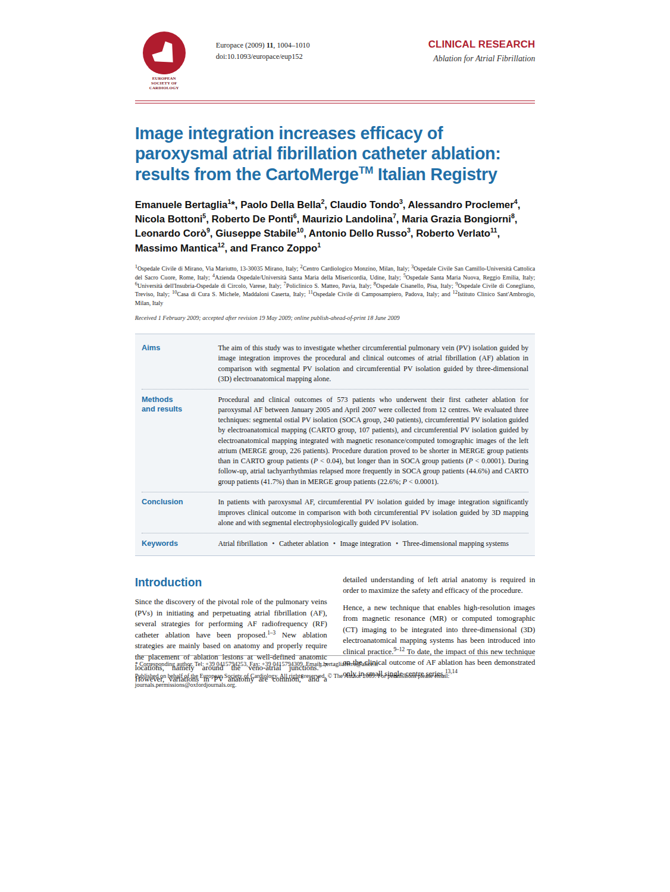European
Society of
Cardiology
Europace (2009) 11, 1004–1010
doi:10.1093/europace/eup152
CLINICAL RESEARCH
Ablation for Atrial Fibrillation
Image integration increases efficacy of paroxysmal atrial fibrillation catheter ablation: results from the CartoMergeTM Italian Registry
Emanuele Bertaglia1*, Paolo Della Bella2, Claudio Tondo3, Alessandro Proclemer4, Nicola Bottoni5, Roberto De Ponti6, Maurizio Landolina7, Maria Grazia Bongiorni8, Leonardo Corò9, Giuseppe Stabile10, Antonio Dello Russo3, Roberto Verlato11, Massimo Mantica12, and Franco Zoppo1
1Ospedale Civile di Mirano, Via Mariutto, 13-30035 Mirano, Italy; 2Centro Cardiologico Monzino, Milan, Italy; 3Ospedale Civile San Camillo-Università Cattolica del Sacro Cuore, Rome, Italy; 4Azienda Ospedale/Università Santa Maria della Misericordia, Udine, Italy; 5Ospedale Santa Maria Nuova, Reggio Emilia, Italy; 6Università dell'Insubria-Ospedale di Circolo, Varese, Italy; 7Policlinico S. Matteo, Pavia, Italy; 8Ospedale Cisanello, Pisa, Italy; 9Ospedale Civile di Conegliano, Treviso, Italy; 10Casa di Cura S. Michele, Maddaloni Caserta, Italy; 11Ospedale Civile di Camposampiero, Padova, Italy; and 12Istituto Clinico Sant'Ambrogio, Milan, Italy
Received 1 February 2009; accepted after revision 19 May 2009; online publish-ahead-of-print 18 June 2009
Aims
The aim of this study was to investigate whether circumferential pulmonary vein (PV) isolation guided by image integration improves the procedural and clinical outcomes of atrial fibrillation (AF) ablation in comparison with segmental PV isolation and circumferential PV isolation guided by three-dimensional (3D) electroanatomical mapping alone.
Methods
and results
Procedural and clinical outcomes of 573 patients who underwent their first catheter ablation for paroxysmal AF between January 2005 and April 2007 were collected from 12 centres. We evaluated three techniques: segmental ostial PV isolation (SOCA group, 240 patients), circumferential PV isolation guided by electroanatomical mapping (CARTO group, 107 patients), and circumferential PV isolation guided by electroanatomical mapping integrated with magnetic resonance/computed tomographic images of the left atrium (MERGE group, 226 patients). Procedure duration proved to be shorter in MERGE group patients than in CARTO group patients (P < 0.04), but longer than in SOCA group patients (P < 0.0001). During follow-up, atrial tachyarrhythmias relapsed more frequently in SOCA group patients (44.6%) and CARTO group patients (41.7%) than in MERGE group patients (22.6%; P < 0.0001).
Conclusion
In patients with paroxysmal AF, circumferential PV isolation guided by image integration significantly improves clinical outcome in comparison with both circumferential PV isolation guided by 3D mapping alone and with segmental electrophysiologically guided PV isolation.
Keywords
Atrial fibrillation • Catheter ablation • Image integration • Three-dimensional mapping systems
Introduction
Since the discovery of the pivotal role of the pulmonary veins (PVs) in initiating and perpetuating atrial fibrillation (AF), several strategies for performing AF radiofrequency (RF) catheter ablation have been proposed.1–3 New ablation strategies are mainly based on anatomy and properly require the placement of ablation lesions at well-defined anatomic locations, namely around the veno-atrial junctions.3–7 However, variations in PV anatomy are common,8 and a detailed understanding of left atrial anatomy is required in order to maximize the safety and efficacy of the procedure.
Hence, a new technique that enables high-resolution images from magnetic resonance (MR) or computed tomographic (CT) imaging to be integrated into three-dimensional (3D) electroanatomical mapping systems has been introduced into clinical practice.9–12 To date, the impact of this new technique on the clinical outcome of AF ablation has been demonstrated only in small single-centre series.13,14
* Corresponding author. Tel: +39 0415794253, Fax: +39 0415794309, Email: bertagliaferro@alice.it
Published on behalf of the European Society of Cardiology. All rights reserved. © The Author 2009. For permissions please email: journals.permissions@oxfordjournals.org.